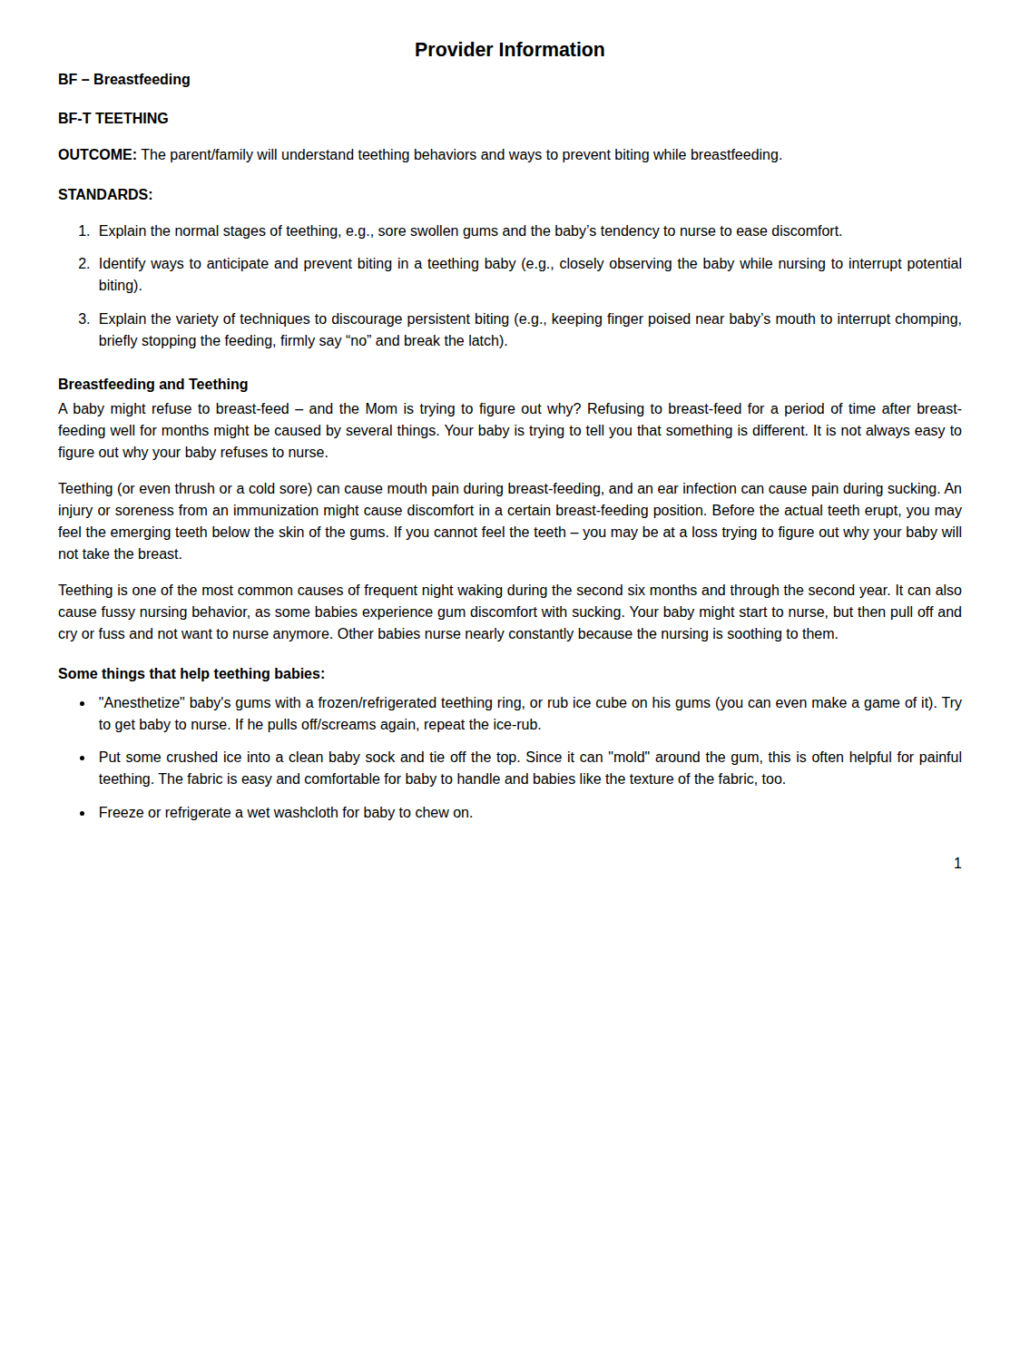Provider Information
BF – Breastfeeding
BF-T TEETHING
OUTCOME: The parent/family will understand teething behaviors and ways to prevent biting while breastfeeding.
STANDARDS:
Explain the normal stages of teething, e.g., sore swollen gums and the baby’s tendency to nurse to ease discomfort.
Identify ways to anticipate and prevent biting in a teething baby (e.g., closely observing the baby while nursing to interrupt potential biting).
Explain the variety of techniques to discourage persistent biting (e.g., keeping finger poised near baby’s mouth to interrupt chomping, briefly stopping the feeding, firmly say “no” and break the latch).
Breastfeeding and Teething
A baby might refuse to breast-feed – and the Mom is trying to figure out why? Refusing to breast-feed for a period of time after breast-feeding well for months might be caused by several things. Your baby is trying to tell you that something is different. It is not always easy to figure out why your baby refuses to nurse.
Teething (or even thrush or a cold sore) can cause mouth pain during breast-feeding, and an ear infection can cause pain during sucking. An injury or soreness from an immunization might cause discomfort in a certain breast-feeding position. Before the actual teeth erupt, you may feel the emerging teeth below the skin of the gums. If you cannot feel the teeth – you may be at a loss trying to figure out why your baby will not take the breast.
Teething is one of the most common causes of frequent night waking during the second six months and through the second year. It can also cause fussy nursing behavior, as some babies experience gum discomfort with sucking. Your baby might start to nurse, but then pull off and cry or fuss and not want to nurse anymore. Other babies nurse nearly constantly because the nursing is soothing to them.
Some things that help teething babies:
"Anesthetize" baby's gums with a frozen/refrigerated teething ring, or rub ice cube on his gums (you can even make a game of it). Try to get baby to nurse. If he pulls off/screams again, repeat the ice-rub.
Put some crushed ice into a clean baby sock and tie off the top. Since it can "mold" around the gum, this is often helpful for painful teething. The fabric is easy and comfortable for baby to handle and babies like the texture of the fabric, too.
Freeze or refrigerate a wet washcloth for baby to chew on.
1